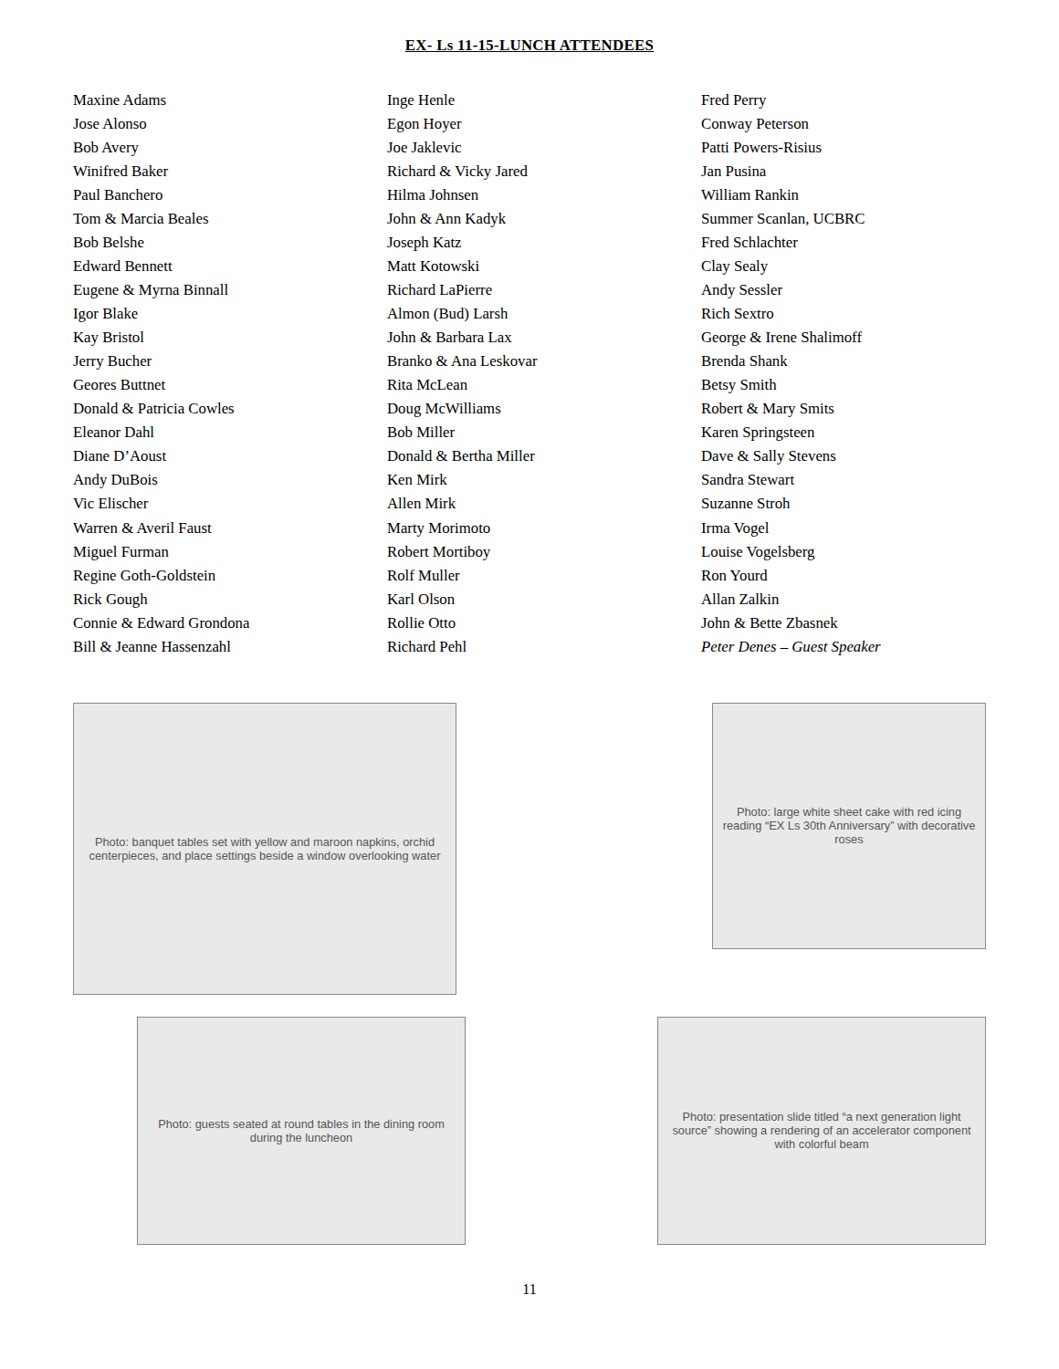EX- Ls 11-15-LUNCH ATTENDEES
Maxine Adams
Jose Alonso
Bob Avery
Winifred Baker
Paul Banchero
Tom & Marcia Beales
Bob Belshe
Edward Bennett
Eugene & Myrna Binnall
Igor Blake
Kay Bristol
Jerry Bucher
Geores Buttnet
Donald & Patricia Cowles
Eleanor Dahl
Diane D’Aoust
Andy DuBois
Vic Elischer
Warren & Averil Faust
Miguel Furman
Regine Goth-Goldstein
Rick Gough
Connie & Edward Grondona
Bill & Jeanne Hassenzahl
Inge Henle
Egon Hoyer
Joe Jaklevic
Richard & Vicky Jared
Hilma Johnsen
John & Ann Kadyk
Joseph Katz
Matt Kotowski
Richard LaPierre
Almon (Bud) Larsh
John & Barbara Lax
Branko & Ana Leskovar
Rita McLean
Doug McWilliams
Bob Miller
Donald & Bertha Miller
Ken Mirk
Allen Mirk
Marty Morimoto
Robert Mortiboy
Rolf Muller
Karl Olson
Rollie Otto
Richard Pehl
Fred Perry
Conway Peterson
Patti Powers-Risius
Jan Pusina
William Rankin
Summer Scanlan, UCBRC
Fred Schlachter
Clay Sealy
Andy Sessler
Rich Sextro
George & Irene Shalimoff
Brenda Shank
Betsy Smith
Robert & Mary Smits
Karen Springsteen
Dave & Sally Stevens
Sandra Stewart
Suzanne Stroh
Irma Vogel
Louise Vogelsberg
Ron Yourd
Allan Zalkin
John & Bette Zbasnek
Peter Denes – Guest Speaker
Photo: banquet tables set with yellow and maroon napkins, orchid centerpieces, and place settings beside a window overlooking water
Photo: large white sheet cake with red icing reading “EX Ls 30th Anniversary” with decorative roses
Photo: guests seated at round tables in the dining room during the luncheon
Photo: presentation slide titled “a next generation light source” showing a rendering of an accelerator component with colorful beam
11